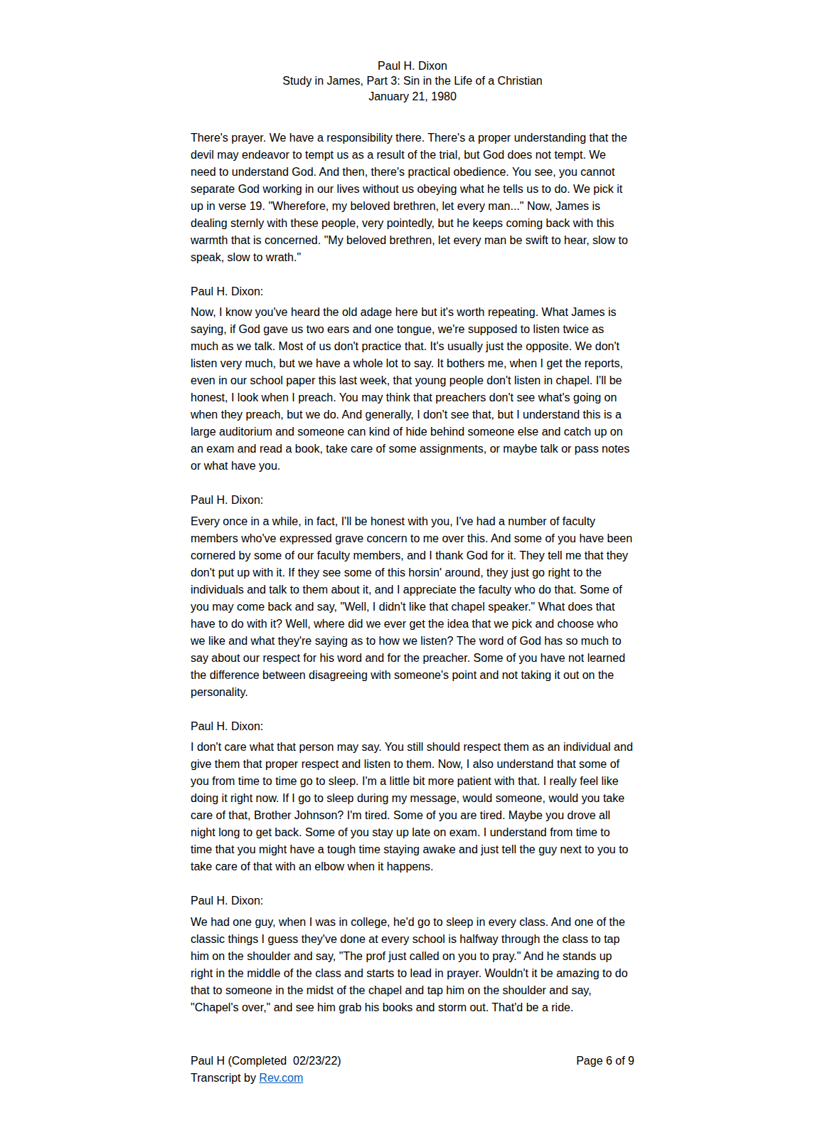Paul H. Dixon
Study in James, Part 3: Sin in the Life of a Christian
January 21, 1980
There's prayer. We have a responsibility there. There's a proper understanding that the devil may endeavor to tempt us as a result of the trial, but God does not tempt. We need to understand God. And then, there's practical obedience. You see, you cannot separate God working in our lives without us obeying what he tells us to do. We pick it up in verse 19. "Wherefore, my beloved brethren, let every man..." Now, James is dealing sternly with these people, very pointedly, but he keeps coming back with this warmth that is concerned. "My beloved brethren, let every man be swift to hear, slow to speak, slow to wrath."
Paul H. Dixon:
Now, I know you've heard the old adage here but it's worth repeating. What James is saying, if God gave us two ears and one tongue, we're supposed to listen twice as much as we talk. Most of us don't practice that. It's usually just the opposite. We don't listen very much, but we have a whole lot to say. It bothers me, when I get the reports, even in our school paper this last week, that young people don't listen in chapel. I'll be honest, I look when I preach. You may think that preachers don't see what's going on when they preach, but we do. And generally, I don't see that, but I understand this is a large auditorium and someone can kind of hide behind someone else and catch up on an exam and read a book, take care of some assignments, or maybe talk or pass notes or what have you.
Paul H. Dixon:
Every once in a while, in fact, I'll be honest with you, I've had a number of faculty members who've expressed grave concern to me over this. And some of you have been cornered by some of our faculty members, and I thank God for it. They tell me that they don't put up with it. If they see some of this horsin' around, they just go right to the individuals and talk to them about it, and I appreciate the faculty who do that. Some of you may come back and say, "Well, I didn't like that chapel speaker." What does that have to do with it? Well, where did we ever get the idea that we pick and choose who we like and what they're saying as to how we listen? The word of God has so much to say about our respect for his word and for the preacher. Some of you have not learned the difference between disagreeing with someone's point and not taking it out on the personality.
Paul H. Dixon:
I don't care what that person may say. You still should respect them as an individual and give them that proper respect and listen to them. Now, I also understand that some of you from time to time go to sleep. I'm a little bit more patient with that. I really feel like doing it right now. If I go to sleep during my message, would someone, would you take care of that, Brother Johnson? I'm tired. Some of you are tired. Maybe you drove all night long to get back. Some of you stay up late on exam. I understand from time to time that you might have a tough time staying awake and just tell the guy next to you to take care of that with an elbow when it happens.
Paul H. Dixon:
We had one guy, when I was in college, he'd go to sleep in every class. And one of the classic things I guess they've done at every school is halfway through the class to tap him on the shoulder and say, "The prof just called on you to pray." And he stands up right in the middle of the class and starts to lead in prayer. Wouldn't it be amazing to do that to someone in the midst of the chapel and tap him on the shoulder and say, "Chapel's over," and see him grab his books and storm out. That'd be a ride.
Paul H (Completed 02/23/22)
Transcript by Rev.com
Page 6 of 9